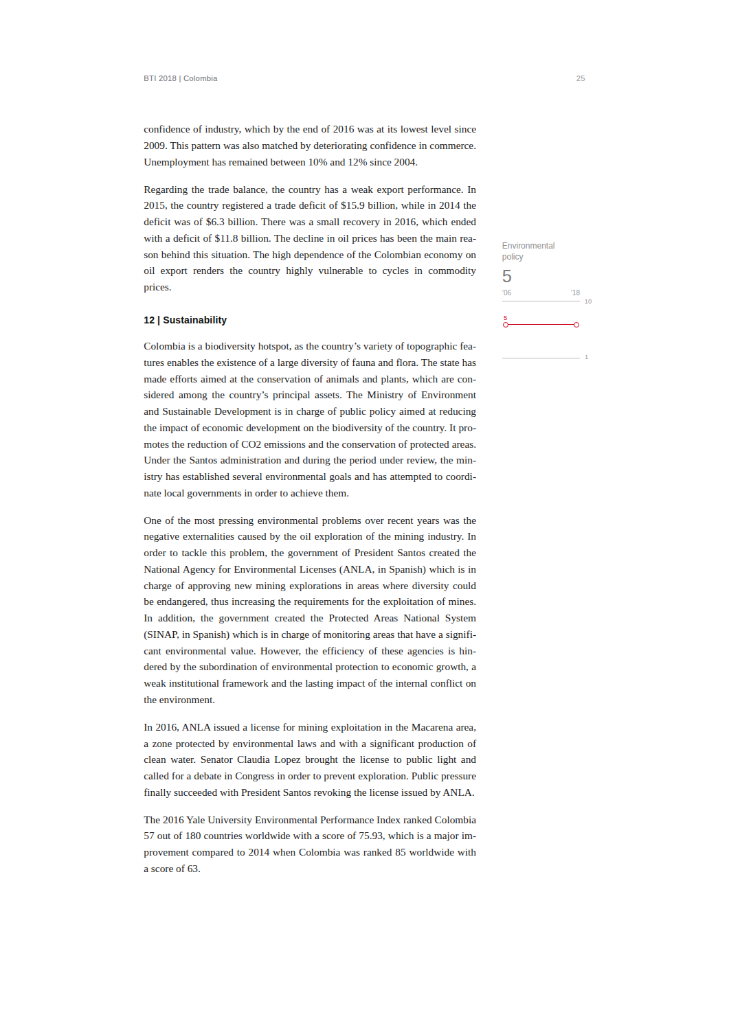BTI 2018 | Colombia 25
confidence of industry, which by the end of 2016 was at its lowest level since 2009. This pattern was also matched by deteriorating confidence in commerce. Unemployment has remained between 10% and 12% since 2004.
Regarding the trade balance, the country has a weak export performance. In 2015, the country registered a trade deficit of $15.9 billion, while in 2014 the deficit was of $6.3 billion. There was a small recovery in 2016, which ended with a deficit of $11.8 billion. The decline in oil prices has been the main reason behind this situation. The high dependence of the Colombian economy on oil export renders the country highly vulnerable to cycles in commodity prices.
12 | Sustainability
Colombia is a biodiversity hotspot, as the country’s variety of topographic features enables the existence of a large diversity of fauna and flora. The state has made efforts aimed at the conservation of animals and plants, which are considered among the country’s principal assets. The Ministry of Environment and Sustainable Development is in charge of public policy aimed at reducing the impact of economic development on the biodiversity of the country. It promotes the reduction of CO2 emissions and the conservation of protected areas. Under the Santos administration and during the period under review, the ministry has established several environmental goals and has attempted to coordinate local governments in order to achieve them.
One of the most pressing environmental problems over recent years was the negative externalities caused by the oil exploration of the mining industry. In order to tackle this problem, the government of President Santos created the National Agency for Environmental Licenses (ANLA, in Spanish) which is in charge of approving new mining explorations in areas where diversity could be endangered, thus increasing the requirements for the exploitation of mines. In addition, the government created the Protected Areas National System (SINAP, in Spanish) which is in charge of monitoring areas that have a significant environmental value. However, the efficiency of these agencies is hindered by the subordination of environmental protection to economic growth, a weak institutional framework and the lasting impact of the internal conflict on the environment.
In 2016, ANLA issued a license for mining exploitation in the Macarena area, a zone protected by environmental laws and with a significant production of clean water. Senator Claudia Lopez brought the license to public light and called for a debate in Congress in order to prevent exploration. Public pressure finally succeeded with President Santos revoking the license issued by ANLA.
The 2016 Yale University Environmental Performance Index ranked Colombia 57 out of 180 countries worldwide with a score of 75.93, which is a major improvement compared to 2014 when Colombia was ranked 85 worldwide with a score of 63.
Environmental
policy
5
’06’18
10
5
1